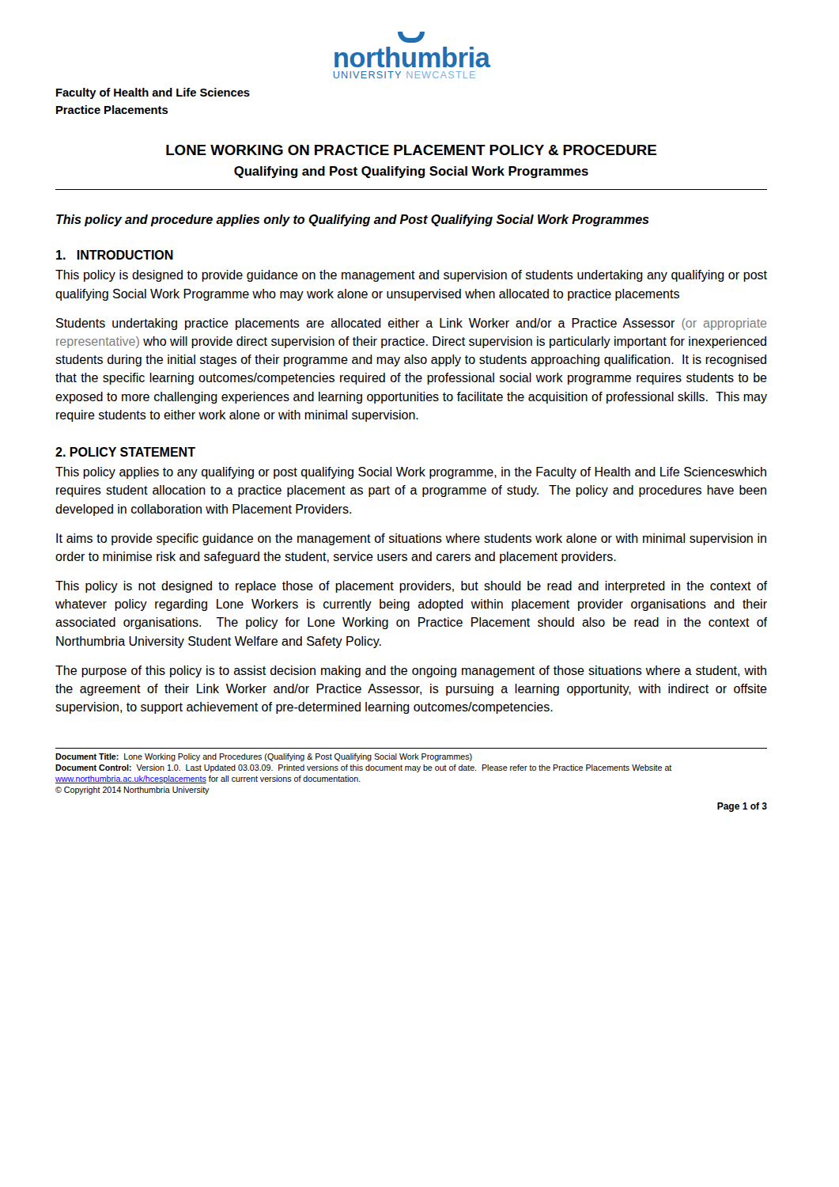northumbria UNIVERSITY NEWCASTLE
Faculty of Health and Life Sciences
Practice Placements
LONE WORKING ON PRACTICE PLACEMENT POLICY & PROCEDURE
Qualifying and Post Qualifying Social Work Programmes
This policy and procedure applies only to Qualifying and Post Qualifying Social Work Programmes
1. INTRODUCTION
This policy is designed to provide guidance on the management and supervision of students undertaking any qualifying or post qualifying Social Work Programme who may work alone or unsupervised when allocated to practice placements
Students undertaking practice placements are allocated either a Link Worker and/or a Practice Assessor (or appropriate representative) who will provide direct supervision of their practice. Direct supervision is particularly important for inexperienced students during the initial stages of their programme and may also apply to students approaching qualification. It is recognised that the specific learning outcomes/competencies required of the professional social work programme requires students to be exposed to more challenging experiences and learning opportunities to facilitate the acquisition of professional skills. This may require students to either work alone or with minimal supervision.
2. POLICY STATEMENT
This policy applies to any qualifying or post qualifying Social Work programme, in the Faculty of Health and Life Scienceswhich requires student allocation to a practice placement as part of a programme of study. The policy and procedures have been developed in collaboration with Placement Providers.
It aims to provide specific guidance on the management of situations where students work alone or with minimal supervision in order to minimise risk and safeguard the student, service users and carers and placement providers.
This policy is not designed to replace those of placement providers, but should be read and interpreted in the context of whatever policy regarding Lone Workers is currently being adopted within placement provider organisations and their associated organisations. The policy for Lone Working on Practice Placement should also be read in the context of Northumbria University Student Welfare and Safety Policy.
The purpose of this policy is to assist decision making and the ongoing management of those situations where a student, with the agreement of their Link Worker and/or Practice Assessor, is pursuing a learning opportunity, with indirect or offsite supervision, to support achievement of pre-determined learning outcomes/competencies.
Document Title: Lone Working Policy and Procedures (Qualifying & Post Qualifying Social Work Programmes)
Document Control: Version 1.0. Last Updated 03.03.09. Printed versions of this document may be out of date. Please refer to the Practice Placements Website at www.northumbria.ac.uk/hcesplacements for all current versions of documentation.
© Copyright 2014 Northumbria University
Page 1 of 3